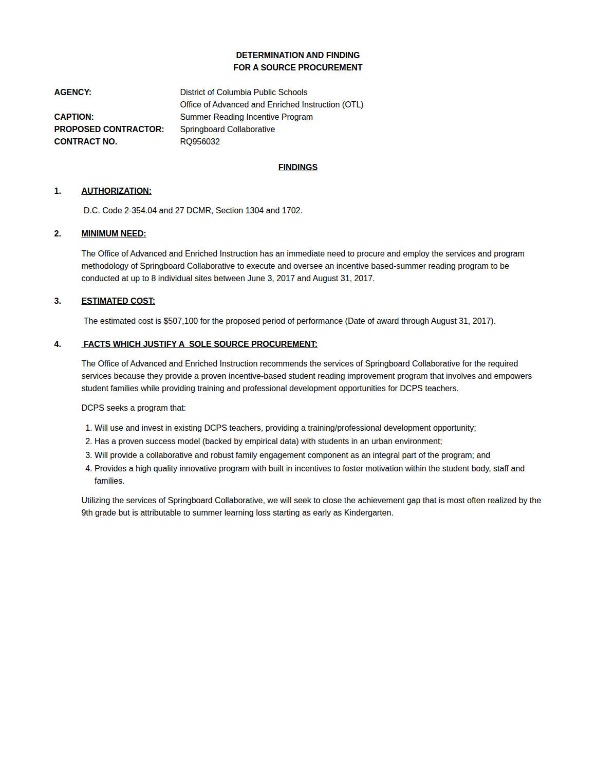DETERMINATION AND FINDING
FOR A SOURCE PROCUREMENT
| AGENCY: | District of Columbia Public Schools |
| | Office of Advanced and Enriched Instruction (OTL) |
| CAPTION: | Summer Reading Incentive Program |
| PROPOSED CONTRACTOR: | Springboard Collaborative |
| CONTRACT NO. | RQ956032 |
FINDINGS
1. AUTHORIZATION:
D.C. Code 2-354.04 and 27 DCMR, Section 1304 and 1702.
2. MINIMUM NEED:
The Office of Advanced and Enriched Instruction has an immediate need to procure and employ the services and program methodology of Springboard Collaborative to execute and oversee an incentive based-summer reading program to be conducted at up to 8 individual sites between June 3, 2017 and August 31, 2017.
3. ESTIMATED COST:
The estimated cost is $507,100 for the proposed period of performance (Date of award through August 31, 2017).
4. FACTS WHICH JUSTIFY A SOLE SOURCE PROCUREMENT:
The Office of Advanced and Enriched Instruction recommends the services of Springboard Collaborative for the required services because they provide a proven incentive-based student reading improvement program that involves and empowers student families while providing training and professional development opportunities for DCPS teachers.
DCPS seeks a program that:
Will use and invest in existing DCPS teachers, providing a training/professional development opportunity;
Has a proven success model (backed by empirical data) with students in an urban environment;
Will provide a collaborative and robust family engagement component as an integral part of the program; and
Provides a high quality innovative program with built in incentives to foster motivation within the student body, staff and families.
Utilizing the services of Springboard Collaborative, we will seek to close the achievement gap that is most often realized by the 9th grade but is attributable to summer learning loss starting as early as Kindergarten.